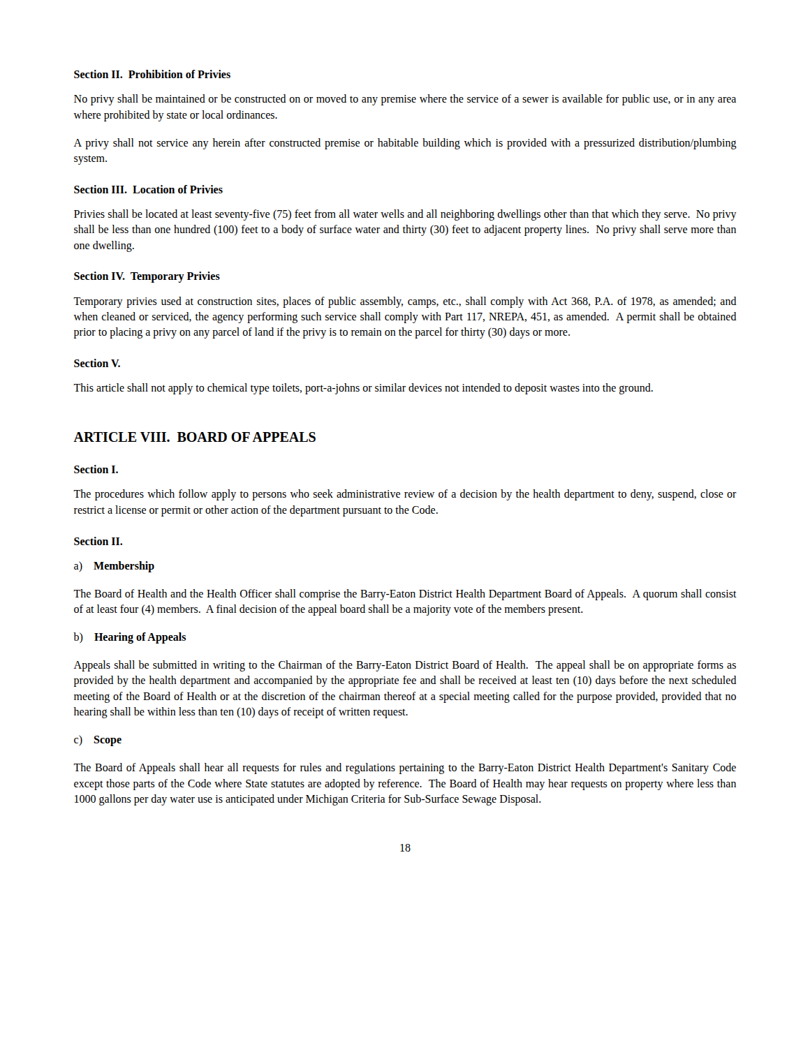Section II. Prohibition of Privies
No privy shall be maintained or be constructed on or moved to any premise where the service of a sewer is available for public use, or in any area where prohibited by state or local ordinances.
A privy shall not service any herein after constructed premise or habitable building which is provided with a pressurized distribution/plumbing system.
Section III. Location of Privies
Privies shall be located at least seventy-five (75) feet from all water wells and all neighboring dwellings other than that which they serve. No privy shall be less than one hundred (100) feet to a body of surface water and thirty (30) feet to adjacent property lines. No privy shall serve more than one dwelling.
Section IV. Temporary Privies
Temporary privies used at construction sites, places of public assembly, camps, etc., shall comply with Act 368, P.A. of 1978, as amended; and when cleaned or serviced, the agency performing such service shall comply with Part 117, NREPA, 451, as amended. A permit shall be obtained prior to placing a privy on any parcel of land if the privy is to remain on the parcel for thirty (30) days or more.
Section V.
This article shall not apply to chemical type toilets, port-a-johns or similar devices not intended to deposit wastes into the ground.
ARTICLE VIII. BOARD OF APPEALS
Section I.
The procedures which follow apply to persons who seek administrative review of a decision by the health department to deny, suspend, close or restrict a license or permit or other action of the department pursuant to the Code.
Section II.
a) Membership
The Board of Health and the Health Officer shall comprise the Barry-Eaton District Health Department Board of Appeals. A quorum shall consist of at least four (4) members. A final decision of the appeal board shall be a majority vote of the members present.
b) Hearing of Appeals
Appeals shall be submitted in writing to the Chairman of the Barry-Eaton District Board of Health. The appeal shall be on appropriate forms as provided by the health department and accompanied by the appropriate fee and shall be received at least ten (10) days before the next scheduled meeting of the Board of Health or at the discretion of the chairman thereof at a special meeting called for the purpose provided, provided that no hearing shall be within less than ten (10) days of receipt of written request.
c) Scope
The Board of Appeals shall hear all requests for rules and regulations pertaining to the Barry-Eaton District Health Department's Sanitary Code except those parts of the Code where State statutes are adopted by reference. The Board of Health may hear requests on property where less than 1000 gallons per day water use is anticipated under Michigan Criteria for Sub-Surface Sewage Disposal.
18